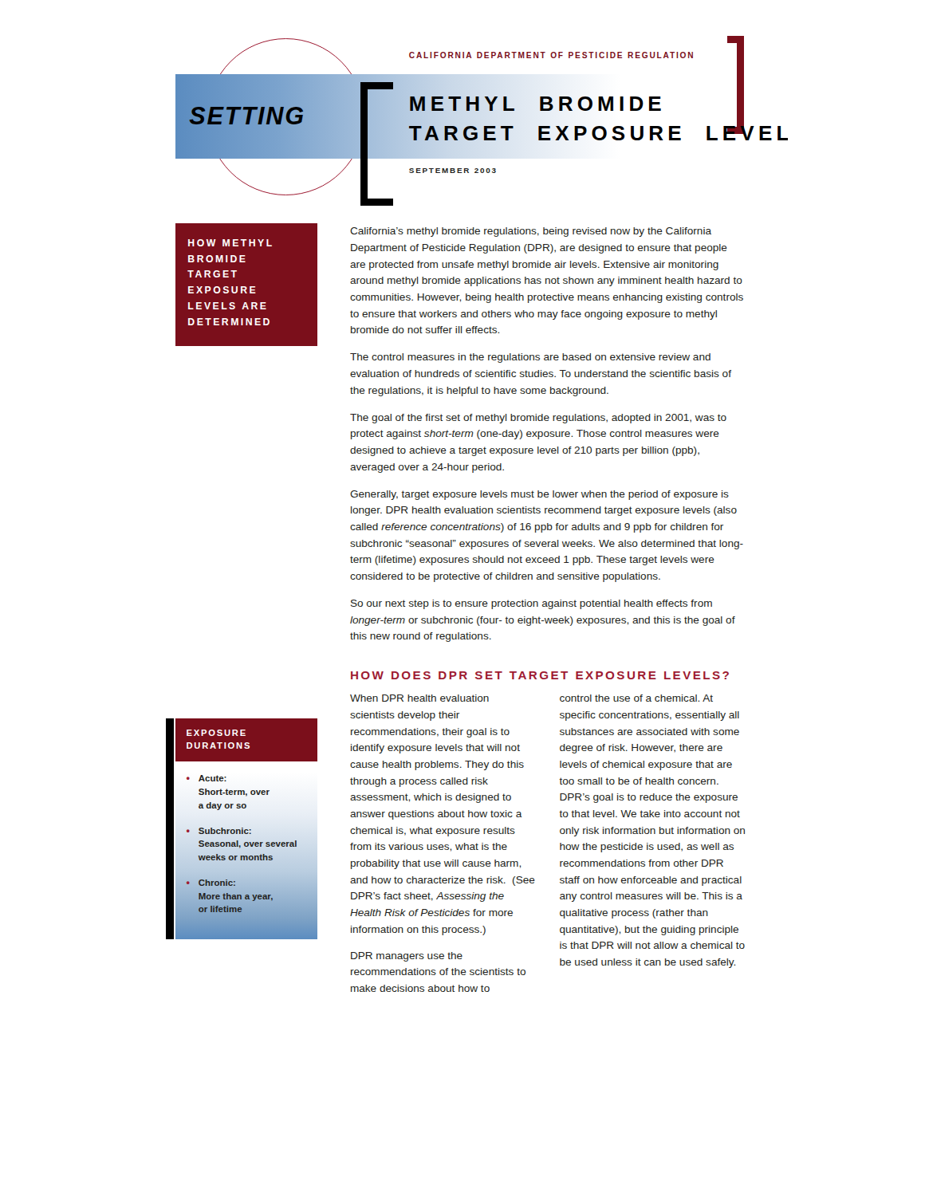SETTING
CALIFORNIA DEPARTMENT OF PESTICIDE REGULATION
METHYL BROMIDE
TARGET EXPOSURE LEVELS
SEPTEMBER 2003
HOW METHYL
BROMIDE
TARGET
EXPOSURE
LEVELS ARE
DETERMINED
California’s methyl bromide regulations, being revised now by the California Department of Pesticide Regulation (DPR), are designed to ensure that people are protected from unsafe methyl bromide air levels. Extensive air monitoring around methyl bromide applications has not shown any imminent health hazard to communities. However, being health protective means enhancing existing controls to ensure that workers and others who may face ongoing exposure to methyl bromide do not suffer ill effects.
The control measures in the regulations are based on extensive review and evaluation of hundreds of scientific studies. To understand the scientific basis of the regulations, it is helpful to have some background.
The goal of the first set of methyl bromide regulations, adopted in 2001, was to protect against short-term (one-day) exposure. Those control measures were designed to achieve a target exposure level of 210 parts per billion (ppb), averaged over a 24-hour period.
Generally, target exposure levels must be lower when the period of exposure is longer. DPR health evaluation scientists recommend target exposure levels (also called reference concentrations) of 16 ppb for adults and 9 ppb for children for subchronic “seasonal” exposures of several weeks. We also determined that long-term (lifetime) exposures should not exceed 1 ppb. These target levels were considered to be protective of children and sensitive populations.
So our next step is to ensure protection against potential health effects from longer-term or subchronic (four- to eight-week) exposures, and this is the goal of this new round of regulations.
HOW DOES DPR SET TARGET EXPOSURE LEVELS?
When DPR health evaluation scientists develop their recommendations, their goal is to identify exposure levels that will not cause health problems. They do this through a process called risk assessment, which is designed to answer questions about how toxic a chemical is, what exposure results from its various uses, what is the probability that use will cause harm, and how to characterize the risk. (See DPR’s fact sheet, Assessing the Health Risk of Pesticides for more information on this process.)
DPR managers use the recommendations of the scientists to make decisions about how to
control the use of a chemical. At specific concentrations, essentially all substances are associated with some degree of risk. However, there are levels of chemical exposure that are too small to be of health concern. DPR’s goal is to reduce the exposure to that level. We take into account not only risk information but information on how the pesticide is used, as well as recommendations from other DPR staff on how enforceable and practical any control measures will be. This is a qualitative process (rather than quantitative), but the guiding principle is that DPR will not allow a chemical to be used unless it can be used safely.
EXPOSURE
DURATIONS
Acute: Short-term, over
a day or so
Subchronic: Seasonal, over several
weeks or months
Chronic: More than a year,
or lifetime